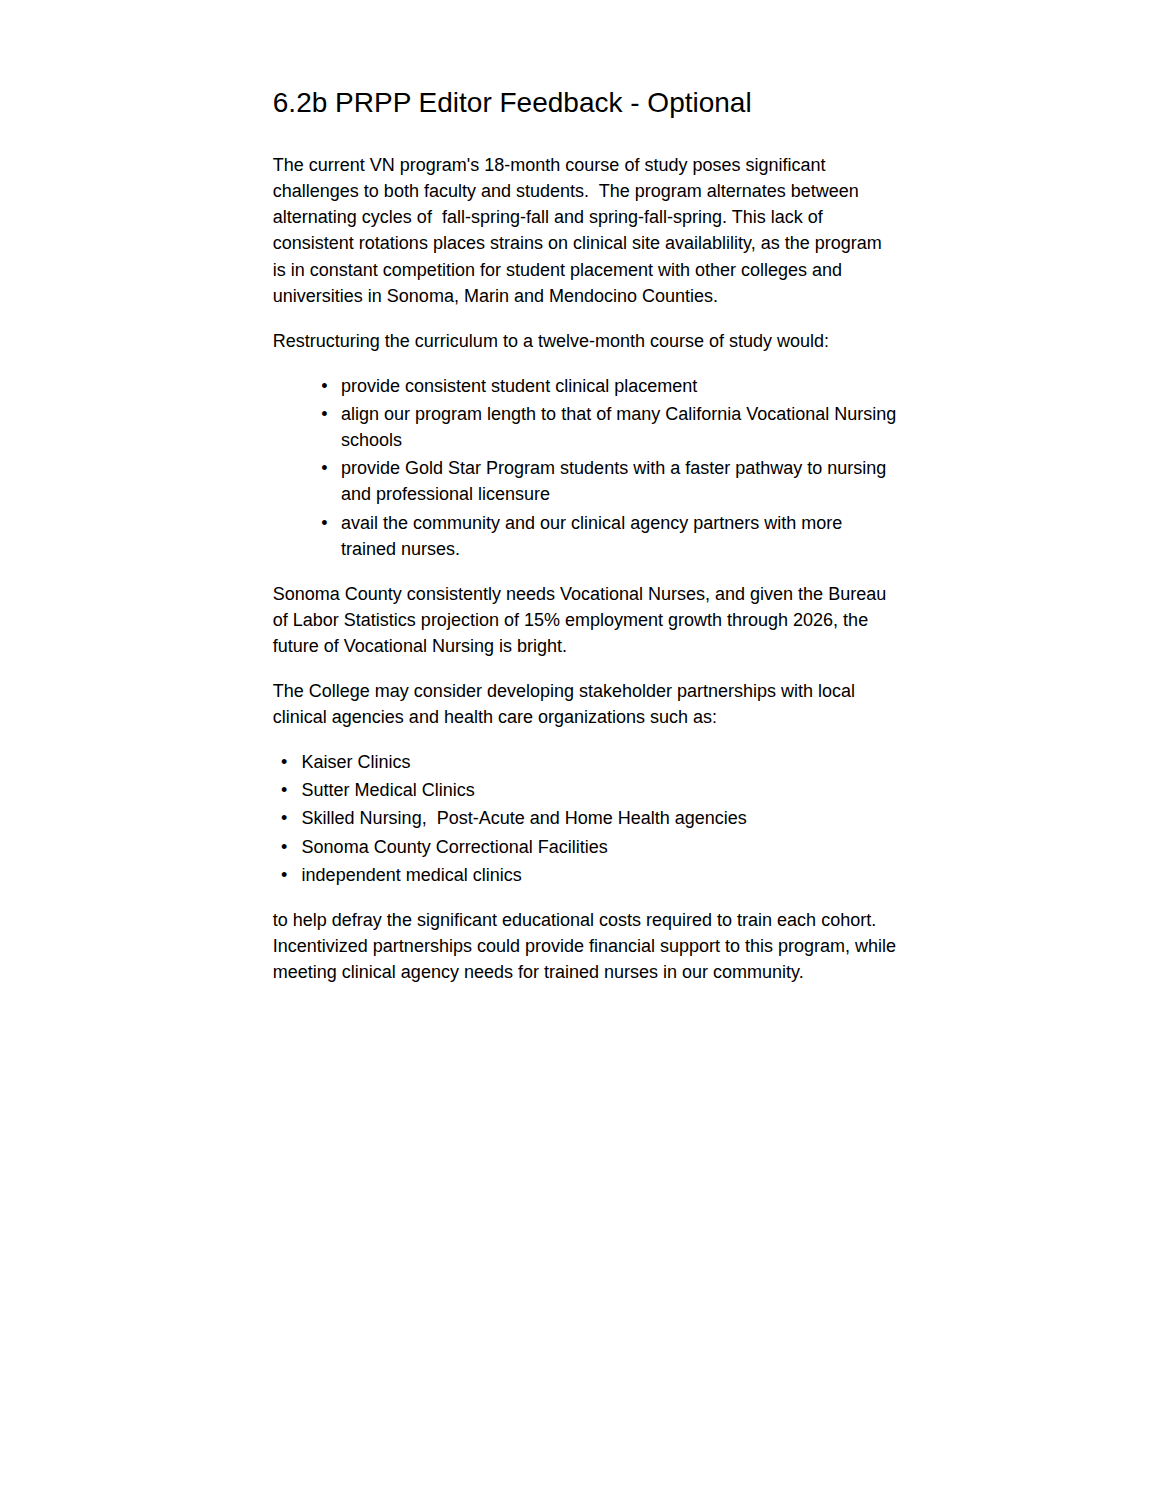6.2b PRPP Editor Feedback - Optional
The current VN program's 18-month course of study poses significant challenges to both faculty and students. The program alternates between alternating cycles of fall-spring-fall and spring-fall-spring. This lack of consistent rotations places strains on clinical site availablility, as the program is in constant competition for student placement with other colleges and universities in Sonoma, Marin and Mendocino Counties.
Restructuring the curriculum to a twelve-month course of study would:
provide consistent student clinical placement
align our program length to that of many California Vocational Nursing schools
provide Gold Star Program students with a faster pathway to nursing and professional licensure
avail the community and our clinical agency partners with more trained nurses.
Sonoma County consistently needs Vocational Nurses, and given the Bureau of Labor Statistics projection of 15% employment growth through 2026, the future of Vocational Nursing is bright.
The College may consider developing stakeholder partnerships with local clinical agencies and health care organizations such as:
Kaiser Clinics
Sutter Medical Clinics
Skilled Nursing, Post-Acute and Home Health agencies
Sonoma County Correctional Facilities
independent medical clinics
to help defray the significant educational costs required to train each cohort. Incentivized partnerships could provide financial support to this program, while meeting clinical agency needs for trained nurses in our community.